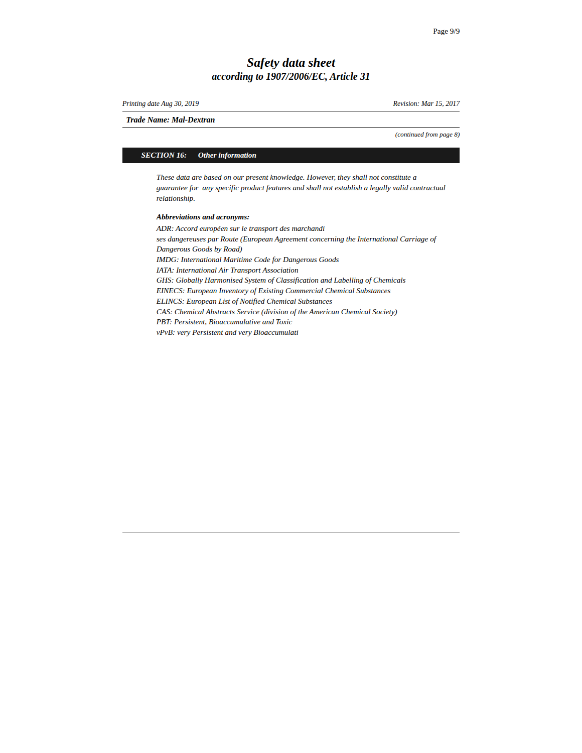Page 9/9
Safety data sheet according to 1907/2006/EC, Article 31
Printing date Aug 30, 2019 Revision: Mar 15, 2017
Trade Name: Mal-Dextran
(continued from page 8)
SECTION 16: Other information
These data are based on our present knowledge. However, they shall not constitute a guarantee for any specific product features and shall not establish a legally valid contractual relationship.
Abbreviations and acronyms:
ADR: Accord européen sur le transport des marchandi
ses dangereuses par Route (European Agreement concerning the International Carriage of Dangerous Goods by Road)
IMDG: International Maritime Code for Dangerous Goods
IATA: International Air Transport Association
GHS: Globally Harmonised System of Classification and Labelling of Chemicals
EINECS: European Inventory of Existing Commercial Chemical Substances
ELINCS: European List of Notified Chemical Substances
CAS: Chemical Abstracts Service (division of the American Chemical Society)
PBT: Persistent, Bioaccumulative and Toxic
vPvB: very Persistent and very Bioaccumulati